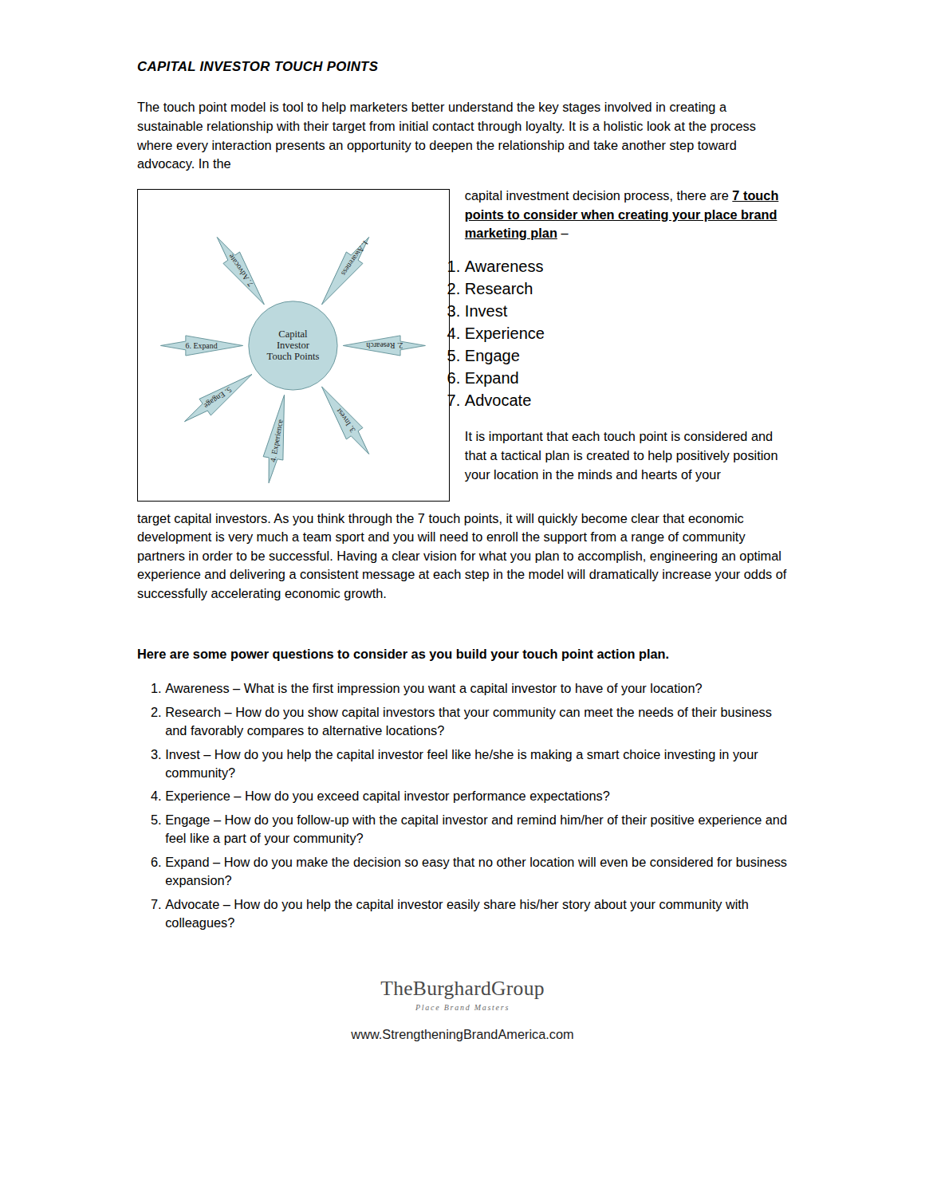CAPITAL INVESTOR TOUCH POINTS
The touch point model is tool to help marketers better understand the key stages involved in creating a sustainable relationship with their target from initial contact through loyalty. It is a holistic look at the process where every interaction presents an opportunity to deepen the relationship and take another step toward advocacy. In the
Capital Investor Touch Points 1. Awareness 2. Research 3. Invest 4. Experience 5. Engage 6. Expand 7. Advocate
capital investment decision process, there are 7 touch points to consider when creating your place brand marketing plan –
Awareness
Research
Invest
Experience
Engage
Expand
Advocate
It is important that each touch point is considered and that a tactical plan is created to help positively position your location in the minds and hearts of your
target capital investors. As you think through the 7 touch points, it will quickly become clear that economic development is very much a team sport and you will need to enroll the support from a range of community partners in order to be successful. Having a clear vision for what you plan to accomplish, engineering an optimal experience and delivering a consistent message at each step in the model will dramatically increase your odds of successfully accelerating economic growth.
Here are some power questions to consider as you build your touch point action plan.
Awareness – What is the first impression you want a capital investor to have of your location?
Research – How do you show capital investors that your community can meet the needs of their business and favorably compares to alternative locations?
Invest – How do you help the capital investor feel like he/she is making a smart choice investing in your community?
Experience – How do you exceed capital investor performance expectations?
Engage – How do you follow-up with the capital investor and remind him/her of their positive experience and feel like a part of your community?
Expand – How do you make the decision so easy that no other location will even be considered for business expansion?
Advocate – How do you help the capital investor easily share his/her story about your community with colleagues?
TheBurghardGroup Place Brand Masters
www.StrengtheningBrandAmerica.com